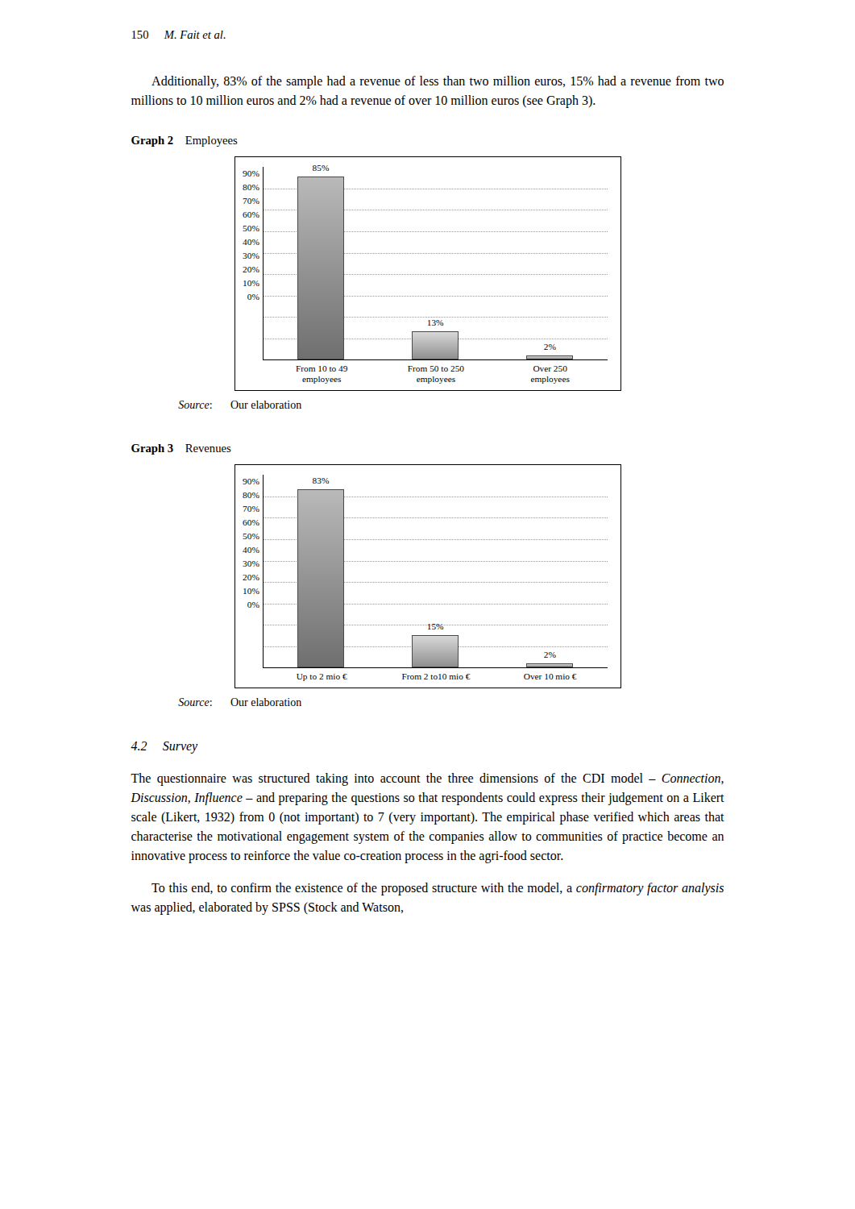150 M. Fait et al.
Additionally, 83% of the sample had a revenue of less than two million euros, 15% had a revenue from two millions to 10 million euros and 2% had a revenue of over 10 million euros (see Graph 3).
Graph 2 Employees
90% 80% 70% 60% 50% 40% 30% 20% 10% 0%
85%
13%
2%
From 10 to 49 employees From 50 to 250 employees Over 250 employees
Source: Our elaboration
Graph 3 Revenues
90% 80% 70% 60% 50% 40% 30% 20% 10% 0%
83%
15%
2%
Up to 2 mio € From 2 to10 mio € Over 10 mio €
Source: Our elaboration
4.2 Survey
The questionnaire was structured taking into account the three dimensions of the CDI model – Connection, Discussion, Influence – and preparing the questions so that respondents could express their judgement on a Likert scale (Likert, 1932) from 0 (not important) to 7 (very important). The empirical phase verified which areas that characterise the motivational engagement system of the companies allow to communities of practice become an innovative process to reinforce the value co-creation process in the agri-food sector.
To this end, to confirm the existence of the proposed structure with the model, a confirmatory factor analysis was applied, elaborated by SPSS (Stock and Watson,